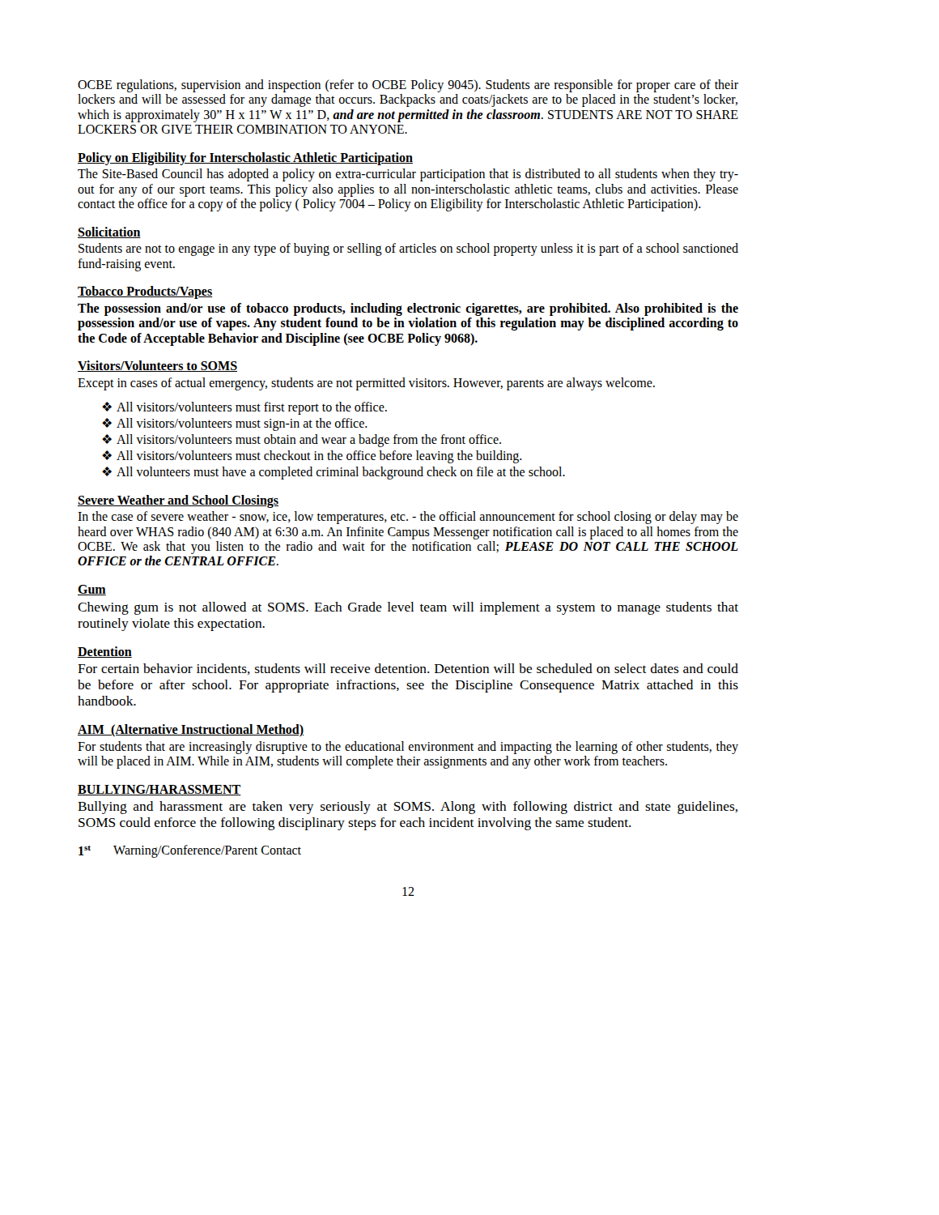OCBE regulations, supervision and inspection (refer to OCBE Policy 9045). Students are responsible for proper care of their lockers and will be assessed for any damage that occurs. Backpacks and coats/jackets are to be placed in the student’s locker, which is approximately 30” H x 11” W x 11” D, and are not permitted in the classroom. STUDENTS ARE NOT TO SHARE LOCKERS OR GIVE THEIR COMBINATION TO ANYONE.
Policy on Eligibility for Interscholastic Athletic Participation
The Site-Based Council has adopted a policy on extra-curricular participation that is distributed to all students when they try-out for any of our sport teams. This policy also applies to all non-interscholastic athletic teams, clubs and activities. Please contact the office for a copy of the policy ( Policy 7004 – Policy on Eligibility for Interscholastic Athletic Participation).
Solicitation
Students are not to engage in any type of buying or selling of articles on school property unless it is part of a school sanctioned fund-raising event.
Tobacco Products/Vapes
The possession and/or use of tobacco products, including electronic cigarettes, are prohibited. Also prohibited is the possession and/or use of vapes. Any student found to be in violation of this regulation may be disciplined according to the Code of Acceptable Behavior and Discipline (see OCBE Policy 9068).
Visitors/Volunteers to SOMS
Except in cases of actual emergency, students are not permitted visitors. However, parents are always welcome.
All visitors/volunteers must first report to the office.
All visitors/volunteers must sign-in at the office.
All visitors/volunteers must obtain and wear a badge from the front office.
All visitors/volunteers must checkout in the office before leaving the building.
All volunteers must have a completed criminal background check on file at the school.
Severe Weather and School Closings
In the case of severe weather - snow, ice, low temperatures, etc. - the official announcement for school closing or delay may be heard over WHAS radio (840 AM) at 6:30 a.m. An Infinite Campus Messenger notification call is placed to all homes from the OCBE. We ask that you listen to the radio and wait for the notification call; PLEASE DO NOT CALL THE SCHOOL OFFICE or the CENTRAL OFFICE.
Gum
Chewing gum is not allowed at SOMS. Each Grade level team will implement a system to manage students that routinely violate this expectation.
Detention
For certain behavior incidents, students will receive detention. Detention will be scheduled on select dates and could be before or after school. For appropriate infractions, see the Discipline Consequence Matrix attached in this handbook.
AIM (Alternative Instructional Method)
For students that are increasingly disruptive to the educational environment and impacting the learning of other students, they will be placed in AIM. While in AIM, students will complete their assignments and any other work from teachers.
BULLYING/HARASSMENT
Bullying and harassment are taken very seriously at SOMS. Along with following district and state guidelines, SOMS could enforce the following disciplinary steps for each incident involving the same student.
1st Warning/Conference/Parent Contact
12